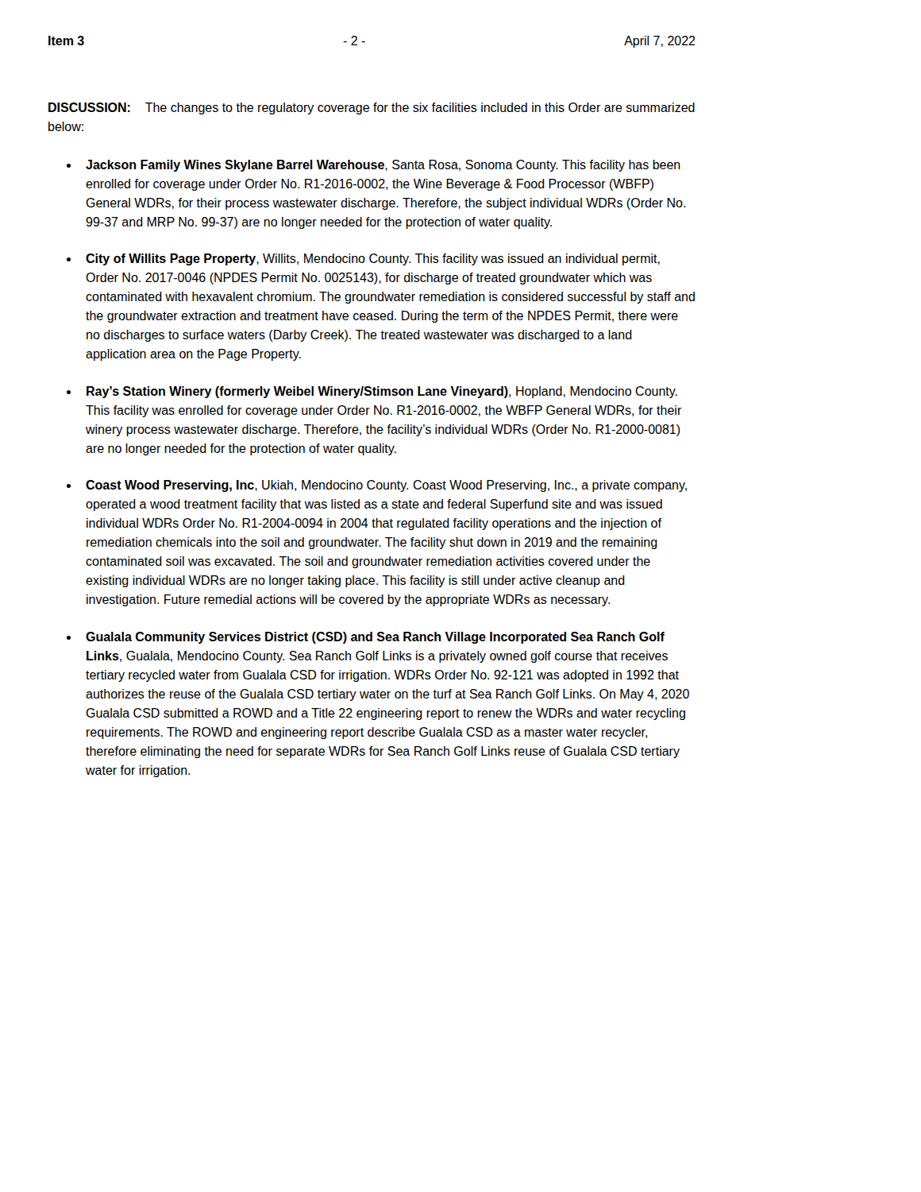Item 3 - 2 - April 7, 2022
DISCUSSION: The changes to the regulatory coverage for the six facilities included in this Order are summarized below:
Jackson Family Wines Skylane Barrel Warehouse, Santa Rosa, Sonoma County. This facility has been enrolled for coverage under Order No. R1-2016-0002, the Wine Beverage & Food Processor (WBFP) General WDRs, for their process wastewater discharge. Therefore, the subject individual WDRs (Order No. 99-37 and MRP No. 99-37) are no longer needed for the protection of water quality.
City of Willits Page Property, Willits, Mendocino County. This facility was issued an individual permit, Order No. 2017-0046 (NPDES Permit No. 0025143), for discharge of treated groundwater which was contaminated with hexavalent chromium. The groundwater remediation is considered successful by staff and the groundwater extraction and treatment have ceased. During the term of the NPDES Permit, there were no discharges to surface waters (Darby Creek). The treated wastewater was discharged to a land application area on the Page Property.
Ray’s Station Winery (formerly Weibel Winery/Stimson Lane Vineyard), Hopland, Mendocino County. This facility was enrolled for coverage under Order No. R1-2016-0002, the WBFP General WDRs, for their winery process wastewater discharge. Therefore, the facility’s individual WDRs (Order No. R1-2000-0081) are no longer needed for the protection of water quality.
Coast Wood Preserving, Inc, Ukiah, Mendocino County. Coast Wood Preserving, Inc., a private company, operated a wood treatment facility that was listed as a state and federal Superfund site and was issued individual WDRs Order No. R1-2004-0094 in 2004 that regulated facility operations and the injection of remediation chemicals into the soil and groundwater. The facility shut down in 2019 and the remaining contaminated soil was excavated. The soil and groundwater remediation activities covered under the existing individual WDRs are no longer taking place. This facility is still under active cleanup and investigation. Future remedial actions will be covered by the appropriate WDRs as necessary.
Gualala Community Services District (CSD) and Sea Ranch Village Incorporated Sea Ranch Golf Links, Gualala, Mendocino County. Sea Ranch Golf Links is a privately owned golf course that receives tertiary recycled water from Gualala CSD for irrigation. WDRs Order No. 92-121 was adopted in 1992 that authorizes the reuse of the Gualala CSD tertiary water on the turf at Sea Ranch Golf Links. On May 4, 2020 Gualala CSD submitted a ROWD and a Title 22 engineering report to renew the WDRs and water recycling requirements. The ROWD and engineering report describe Gualala CSD as a master water recycler, therefore eliminating the need for separate WDRs for Sea Ranch Golf Links reuse of Gualala CSD tertiary water for irrigation.